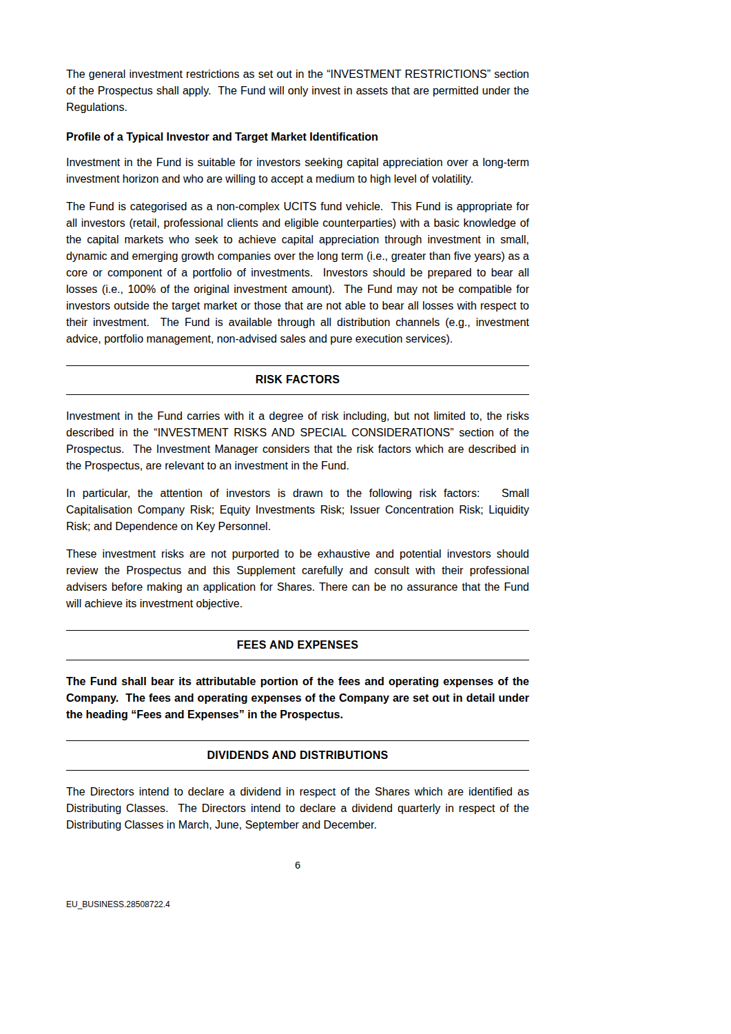The general investment restrictions as set out in the “INVESTMENT RESTRICTIONS” section of the Prospectus shall apply. The Fund will only invest in assets that are permitted under the Regulations.
Profile of a Typical Investor and Target Market Identification
Investment in the Fund is suitable for investors seeking capital appreciation over a long-term investment horizon and who are willing to accept a medium to high level of volatility.
The Fund is categorised as a non-complex UCITS fund vehicle. This Fund is appropriate for all investors (retail, professional clients and eligible counterparties) with a basic knowledge of the capital markets who seek to achieve capital appreciation through investment in small, dynamic and emerging growth companies over the long term (i.e., greater than five years) as a core or component of a portfolio of investments. Investors should be prepared to bear all losses (i.e., 100% of the original investment amount). The Fund may not be compatible for investors outside the target market or those that are not able to bear all losses with respect to their investment. The Fund is available through all distribution channels (e.g., investment advice, portfolio management, non-advised sales and pure execution services).
RISK FACTORS
Investment in the Fund carries with it a degree of risk including, but not limited to, the risks described in the “INVESTMENT RISKS AND SPECIAL CONSIDERATIONS” section of the Prospectus. The Investment Manager considers that the risk factors which are described in the Prospectus, are relevant to an investment in the Fund.
In particular, the attention of investors is drawn to the following risk factors: Small Capitalisation Company Risk; Equity Investments Risk; Issuer Concentration Risk; Liquidity Risk; and Dependence on Key Personnel.
These investment risks are not purported to be exhaustive and potential investors should review the Prospectus and this Supplement carefully and consult with their professional advisers before making an application for Shares. There can be no assurance that the Fund will achieve its investment objective.
FEES AND EXPENSES
The Fund shall bear its attributable portion of the fees and operating expenses of the Company. The fees and operating expenses of the Company are set out in detail under the heading “Fees and Expenses” in the Prospectus.
DIVIDENDS AND DISTRIBUTIONS
The Directors intend to declare a dividend in respect of the Shares which are identified as Distributing Classes. The Directors intend to declare a dividend quarterly in respect of the Distributing Classes in March, June, September and December.
6
EU_BUSINESS.28508722.4